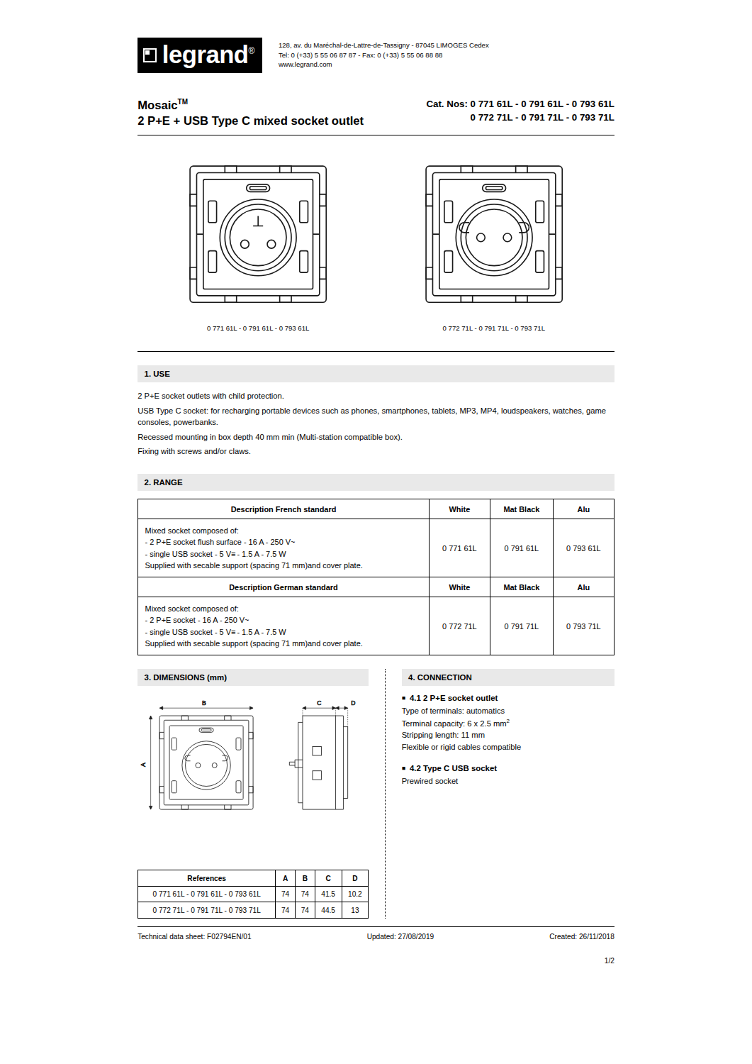legrand®
128, av. du Maréchal-de-Lattre-de-Tassigny - 87045 LIMOGES Cedex
Tel: 0 (+33) 5 55 06 87 87 - Fax: 0 (+33) 5 55 06 88 88
www.legrand.com
MosaicTM
2 P+E + USB Type C mixed socket outlet
Cat. Nos: 0 771 61L - 0 791 61L - 0 793 61L
0 772 71L - 0 791 71L - 0 793 71L
0 771 61L - 0 791 61L - 0 793 61L
0 772 71L - 0 791 71L - 0 793 71L
1. USE
2 P+E socket outlets with child protection.
USB Type C socket: for recharging portable devices such as phones, smartphones, tablets, MP3, MP4, loudspeakers, watches, game consoles, powerbanks.
Recessed mounting in box depth 40 mm min (Multi-station compatible box).
Fixing with screws and/or claws.
2. RANGE
| Description French standard | White | Mat Black | Alu |
| --- | --- | --- | --- |
| Mixed socket composed of: - 2 P+E socket flush surface - 16 A - 250 V~ - single USB socket - 5 V ≡ - 1.5 A - 7.5 W Supplied with secable support (spacing 71 mm)and cover plate. | 0 771 61L | 0 791 61L | 0 793 61L |
| Description German standard | White | Mat Black | Alu |
| Mixed socket composed of: - 2 P+E socket - 16 A - 250 V~ - single USB socket - 5 V ≡ - 1.5 A - 7.5 W Supplied with secable support (spacing 71 mm)and cover plate. | 0 772 71L | 0 791 71L | 0 793 71L |
3. DIMENSIONS (mm)
B A C D
| References | A | B | C | D |
| --- | --- | --- | --- | --- |
| 0 771 61L - 0 791 61L - 0 793 61L | 74 | 74 | 41.5 | 10.2 |
| 0 772 71L - 0 791 71L - 0 793 71L | 74 | 74 | 44.5 | 13 |
4. CONNECTION
4.1 2 P+E socket outlet
Type of terminals: automatics
Terminal capacity: 6 x 2.5 mm2
Stripping length: 11 mm
Flexible or rigid cables compatible
4.2 Type C USB socket
Prewired socket
Technical data sheet: F02794EN/01 Updated: 27/08/2019 Created: 26/11/2018
1/2